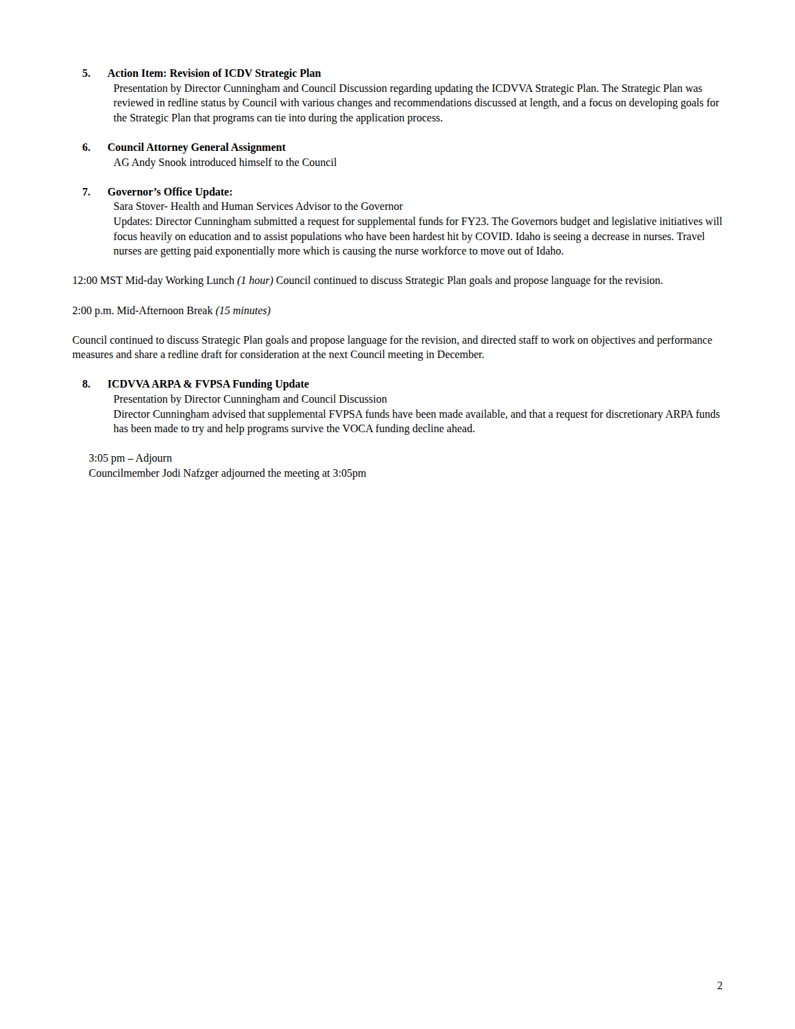5. Action Item: Revision of ICDV Strategic Plan
Presentation by Director Cunningham and Council Discussion regarding updating the ICDVVA Strategic Plan. The Strategic Plan was reviewed in redline status by Council with various changes and recommendations discussed at length, and a focus on developing goals for the Strategic Plan that programs can tie into during the application process.
6. Council Attorney General Assignment
AG Andy Snook introduced himself to the Council
7. Governor’s Office Update:
Sara Stover- Health and Human Services Advisor to the Governor
Updates: Director Cunningham submitted a request for supplemental funds for FY23. The Governors budget and legislative initiatives will focus heavily on education and to assist populations who have been hardest hit by COVID. Idaho is seeing a decrease in nurses. Travel nurses are getting paid exponentially more which is causing the nurse workforce to move out of Idaho.
12:00 MST Mid-day Working Lunch (1 hour) Council continued to discuss Strategic Plan goals and propose language for the revision.
2:00 p.m. Mid-Afternoon Break (15 minutes)
Council continued to discuss Strategic Plan goals and propose language for the revision, and directed staff to work on objectives and performance measures and share a redline draft for consideration at the next Council meeting in December.
8. ICDVVA ARPA & FVPSA Funding Update
Presentation by Director Cunningham and Council Discussion
Director Cunningham advised that supplemental FVPSA funds have been made available, and that a request for discretionary ARPA funds has been made to try and help programs survive the VOCA funding decline ahead.
3:05 pm – Adjourn
Councilmember Jodi Nafzger adjourned the meeting at 3:05pm
2